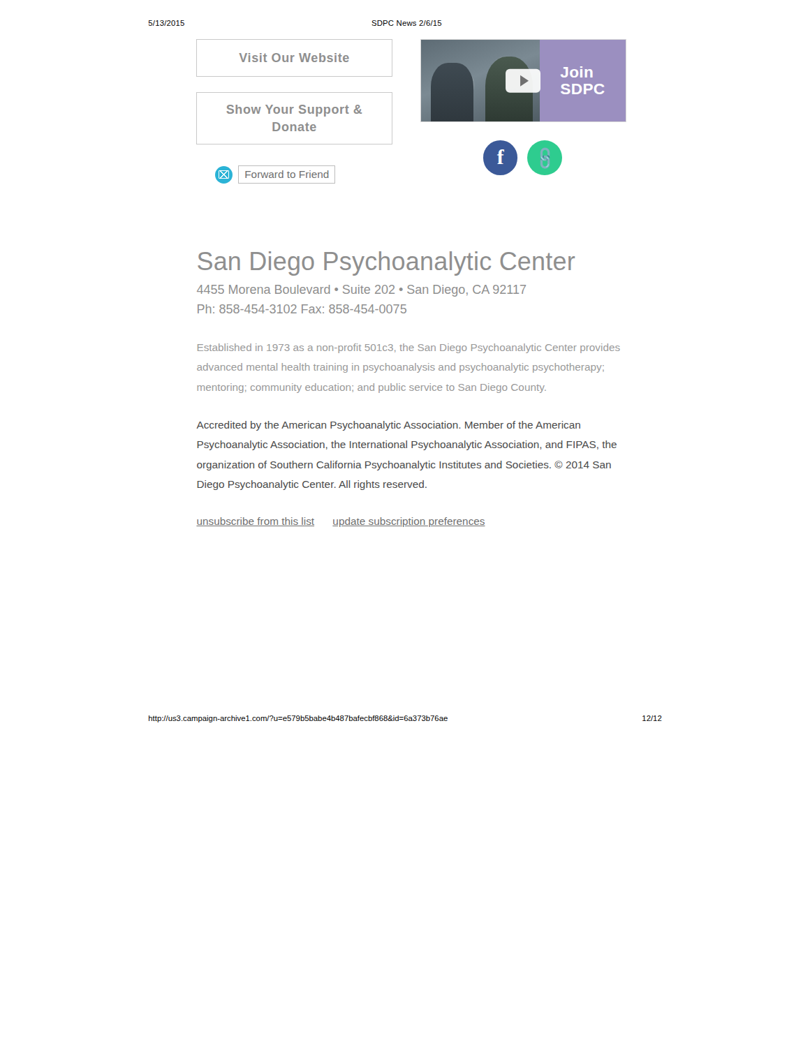5/13/2015
SDPC News 2/6/15
Visit Our Website
Show Your Support &
Donate
Forward to Friend
Join
SDPC
f
🔗
San Diego Psychoanalytic Center
4455 Morena Boulevard • Suite 202 • San Diego, CA 92117
Ph: 858-454-3102 Fax: 858-454-0075
Established in 1973 as a non-profit 501c3, the San Diego Psychoanalytic Center provides advanced mental health training in psychoanalysis and psychoanalytic psychotherapy; mentoring; community education; and public service to San Diego County.
Accredited by the American Psychoanalytic Association. Member of the American Psychoanalytic Association, the International Psychoanalytic Association, and FIPAS, the organization of Southern California Psychoanalytic Institutes and Societies. © 2014 San Diego Psychoanalytic Center. All rights reserved.
unsubscribe from this list update subscription preferences
http://us3.campaign-archive1.com/?u=e579b5babe4b487bafecbf868&id=6a373b76ae
12/12